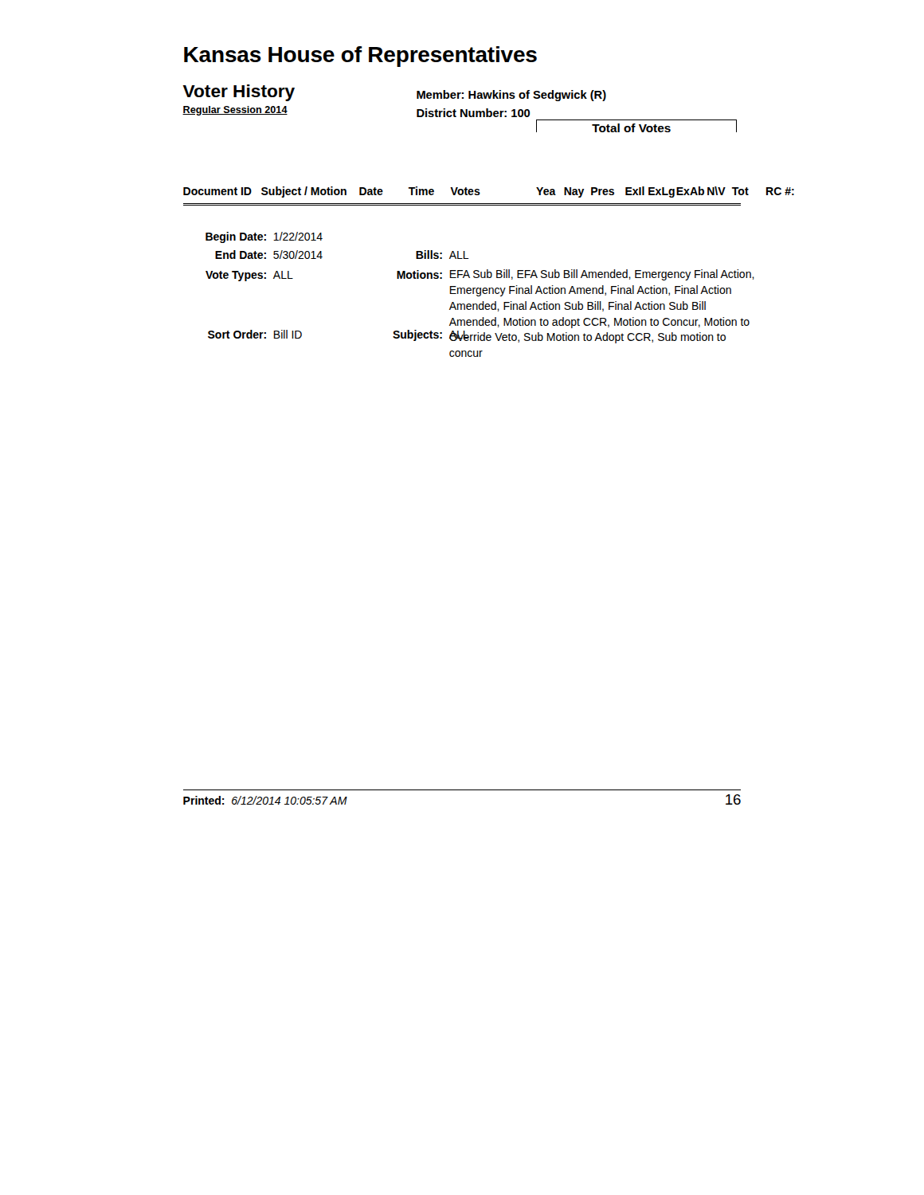Kansas House of Representatives
Voter History
Regular Session 2014
Member: Hawkins of Sedgwick (R)
District Number: 100
Total of Votes
Document ID Subject / Motion Date Time Votes Yea Nay Pres ExIl ExLg ExAb N\V Tot RC #:
Begin Date: 1/22/2014
End Date: 5/30/2014 Bills: ALL
Vote Types: ALL Motions: EFA Sub Bill, EFA Sub Bill Amended, Emergency Final Action, Emergency Final Action Amend, Final Action, Final Action Amended, Final Action Sub Bill, Final Action Sub Bill Amended, Motion to adopt CCR, Motion to Concur, Motion to Override Veto, Sub Motion to Adopt CCR, Sub motion to concur
Sort Order: Bill ID Subjects: ALL
Printed: 6/12/2014 10:05:57 AM 16